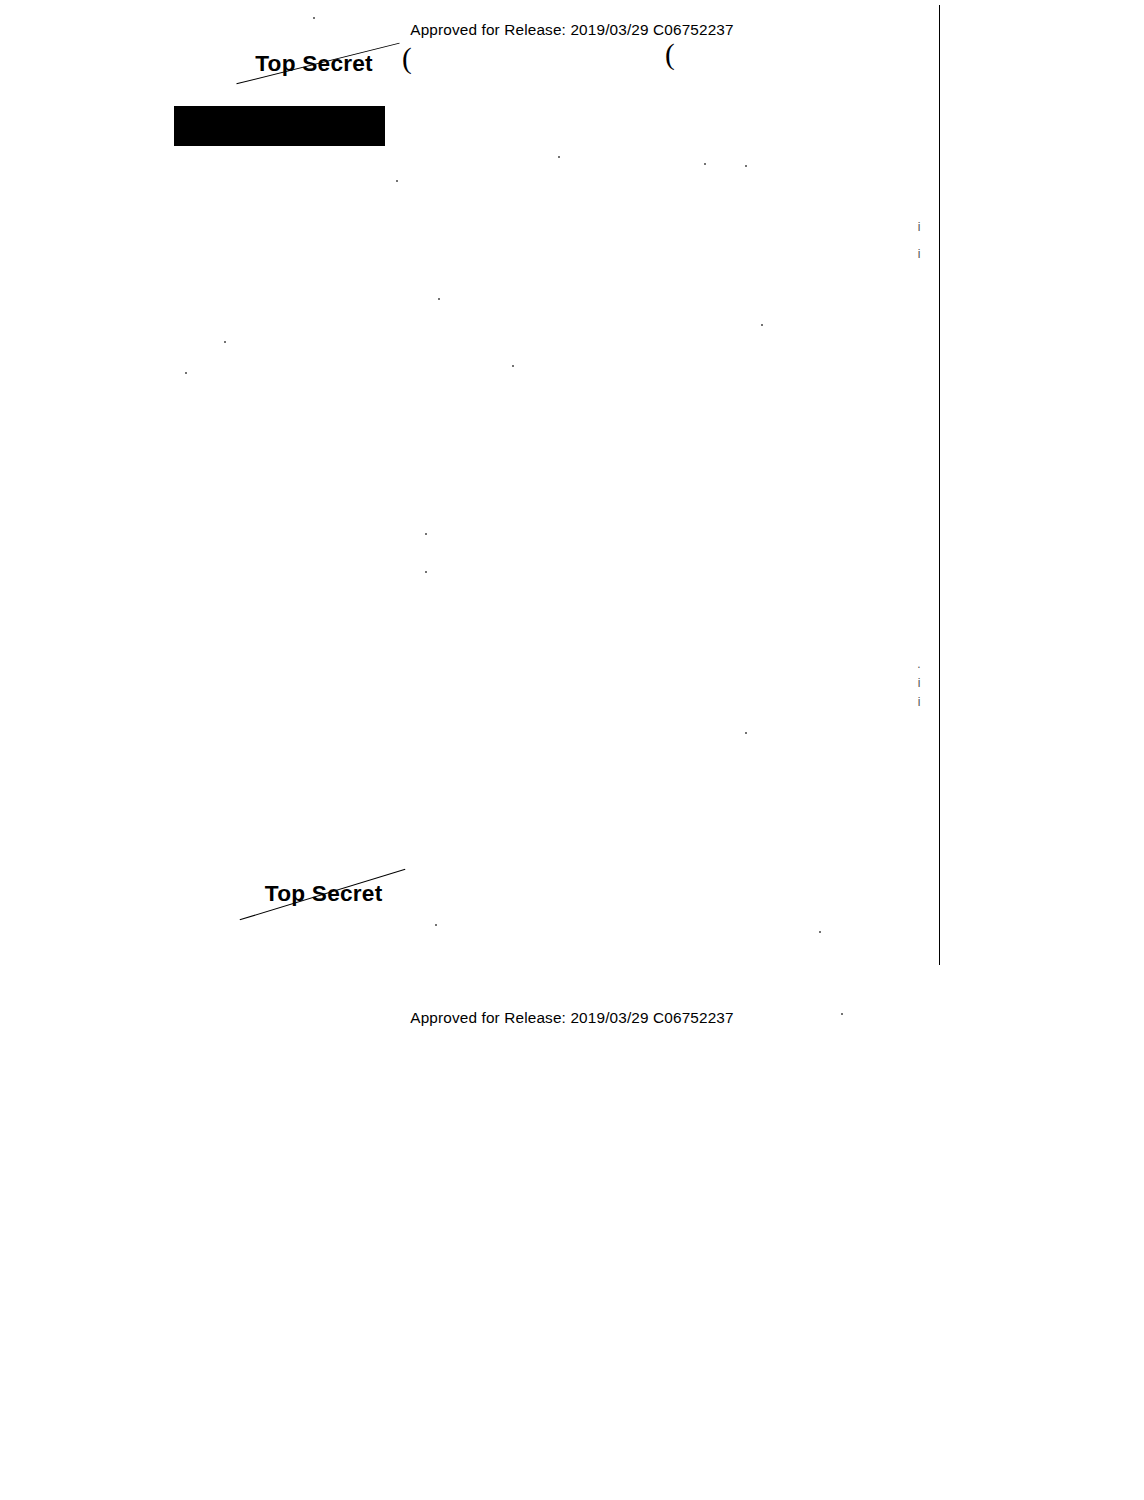Approved for Release: 2019/03/29 C06752237
( (
Top Secret
Redacted
i i . i i
Top Secret
Approved for Release: 2019/03/29 C06752237